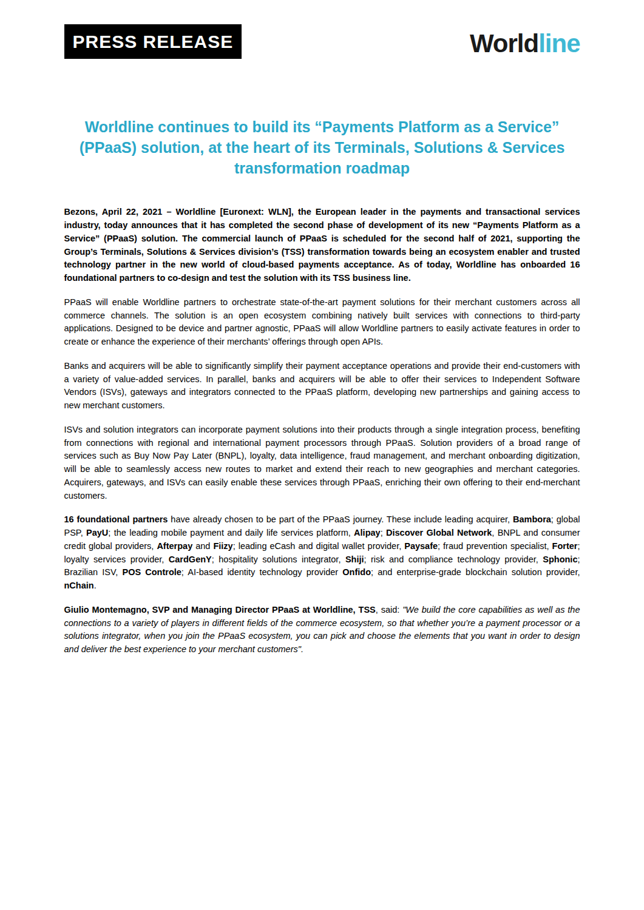PRESS RELEASE
World line
Worldline continues to build its “Payments Platform as a Service” (PPaaS) solution, at the heart of its Terminals, Solutions & Services transformation roadmap
Bezons, April 22, 2021 – Worldline [Euronext: WLN], the European leader in the payments and transactional services industry, today announces that it has completed the second phase of development of its new “Payments Platform as a Service” (PPaaS) solution. The commercial launch of PPaaS is scheduled for the second half of 2021, supporting the Group’s Terminals, Solutions & Services division’s (TSS) transformation towards being an ecosystem enabler and trusted technology partner in the new world of cloud-based payments acceptance. As of today, Worldline has onboarded 16 foundational partners to co-design and test the solution with its TSS business line.
PPaaS will enable Worldline partners to orchestrate state-of-the-art payment solutions for their merchant customers across all commerce channels. The solution is an open ecosystem combining natively built services with connections to third-party applications. Designed to be device and partner agnostic, PPaaS will allow Worldline partners to easily activate features in order to create or enhance the experience of their merchants’ offerings through open APIs.
Banks and acquirers will be able to significantly simplify their payment acceptance operations and provide their end-customers with a variety of value-added services. In parallel, banks and acquirers will be able to offer their services to Independent Software Vendors (ISVs), gateways and integrators connected to the PPaaS platform, developing new partnerships and gaining access to new merchant customers.
ISVs and solution integrators can incorporate payment solutions into their products through a single integration process, benefiting from connections with regional and international payment processors through PPaaS. Solution providers of a broad range of services such as Buy Now Pay Later (BNPL), loyalty, data intelligence, fraud management, and merchant onboarding digitization, will be able to seamlessly access new routes to market and extend their reach to new geographies and merchant categories. Acquirers, gateways, and ISVs can easily enable these services through PPaaS, enriching their own offering to their end-merchant customers.
16 foundational partners have already chosen to be part of the PPaaS journey. These include leading acquirer, Bambora; global PSP, PayU; the leading mobile payment and daily life services platform, Alipay; Discover Global Network, BNPL and consumer credit global providers, Afterpay and Fiizy; leading eCash and digital wallet provider, Paysafe; fraud prevention specialist, Forter; loyalty services provider, CardGenY; hospitality solutions integrator, Shiji; risk and compliance technology provider, Sphonic; Brazilian ISV, POS Controle; AI-based identity technology provider Onfido; and enterprise-grade blockchain solution provider, nChain.
Giulio Montemagno, SVP and Managing Director PPaaS at Worldline, TSS, said: "We build the core capabilities as well as the connections to a variety of players in different fields of the commerce ecosystem, so that whether you’re a payment processor or a solutions integrator, when you join the PPaaS ecosystem, you can pick and choose the elements that you want in order to design and deliver the best experience to your merchant customers".